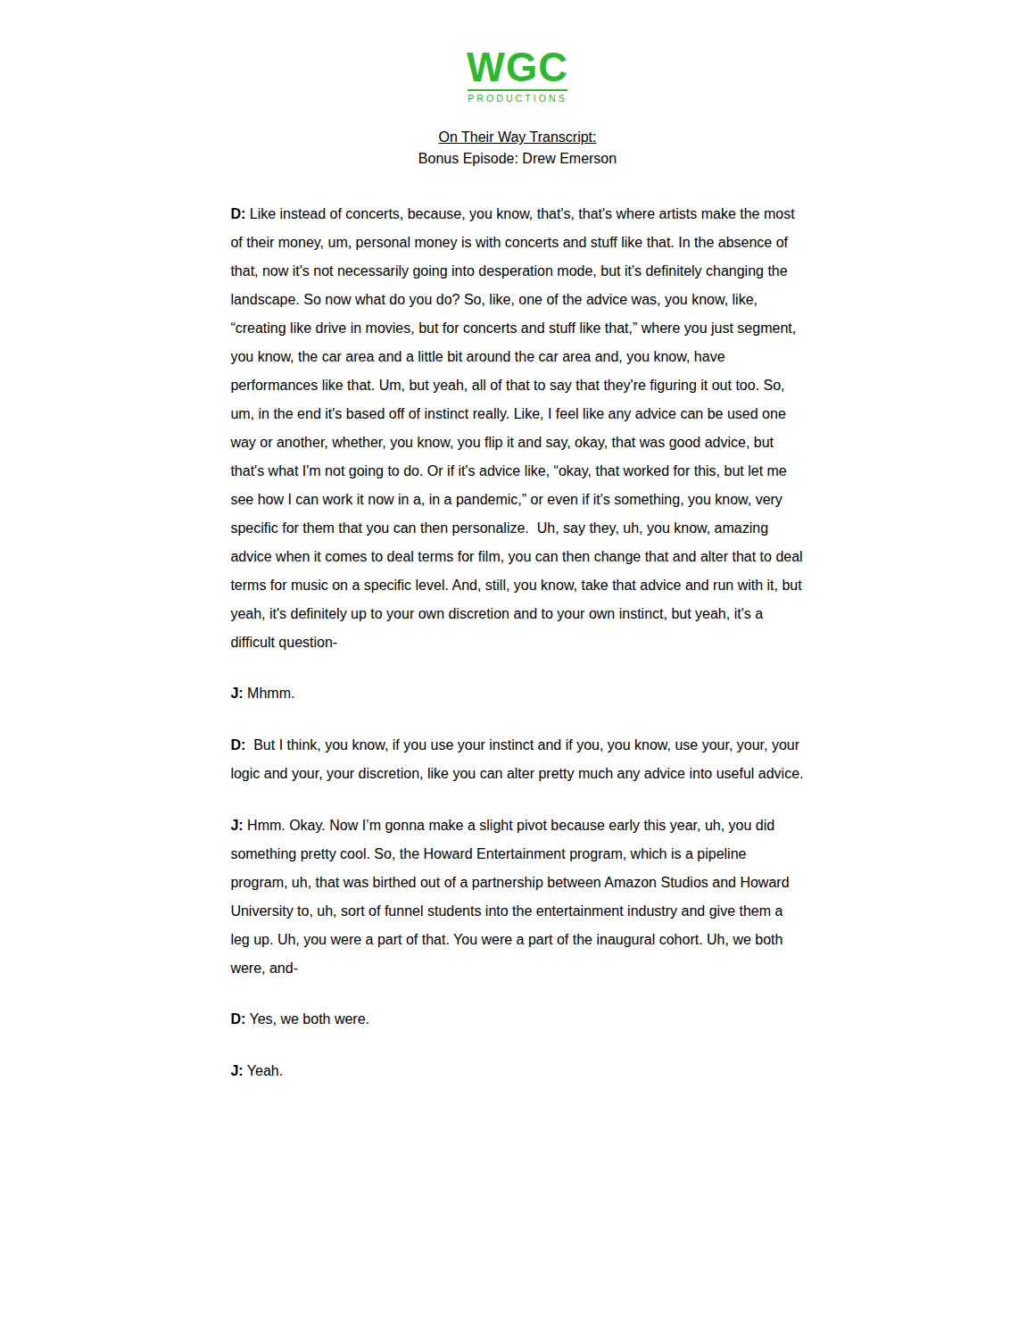WGC
PRODUCTIONS
On Their Way Transcript:
Bonus Episode: Drew Emerson
D: Like instead of concerts, because, you know, that's, that's where artists make the most of their money, um, personal money is with concerts and stuff like that. In the absence of that, now it's not necessarily going into desperation mode, but it's definitely changing the landscape. So now what do you do? So, like, one of the advice was, you know, like, “creating like drive in movies, but for concerts and stuff like that,” where you just segment, you know, the car area and a little bit around the car area and, you know, have performances like that. Um, but yeah, all of that to say that they're figuring it out too. So, um, in the end it's based off of instinct really. Like, I feel like any advice can be used one way or another, whether, you know, you flip it and say, okay, that was good advice, but that's what I'm not going to do. Or if it's advice like, “okay, that worked for this, but let me see how I can work it now in a, in a pandemic,” or even if it's something, you know, very specific for them that you can then personalize. Uh, say they, uh, you know, amazing advice when it comes to deal terms for film, you can then change that and alter that to deal terms for music on a specific level. And, still, you know, take that advice and run with it, but yeah, it's definitely up to your own discretion and to your own instinct, but yeah, it's a difficult question-
J: Mhmm.
D: But I think, you know, if you use your instinct and if you, you know, use your, your, your logic and your, your discretion, like you can alter pretty much any advice into useful advice.
J: Hmm. Okay. Now I’m gonna make a slight pivot because early this year, uh, you did something pretty cool. So, the Howard Entertainment program, which is a pipeline program, uh, that was birthed out of a partnership between Amazon Studios and Howard University to, uh, sort of funnel students into the entertainment industry and give them a leg up. Uh, you were a part of that. You were a part of the inaugural cohort. Uh, we both were, and-
D: Yes, we both were.
J: Yeah.